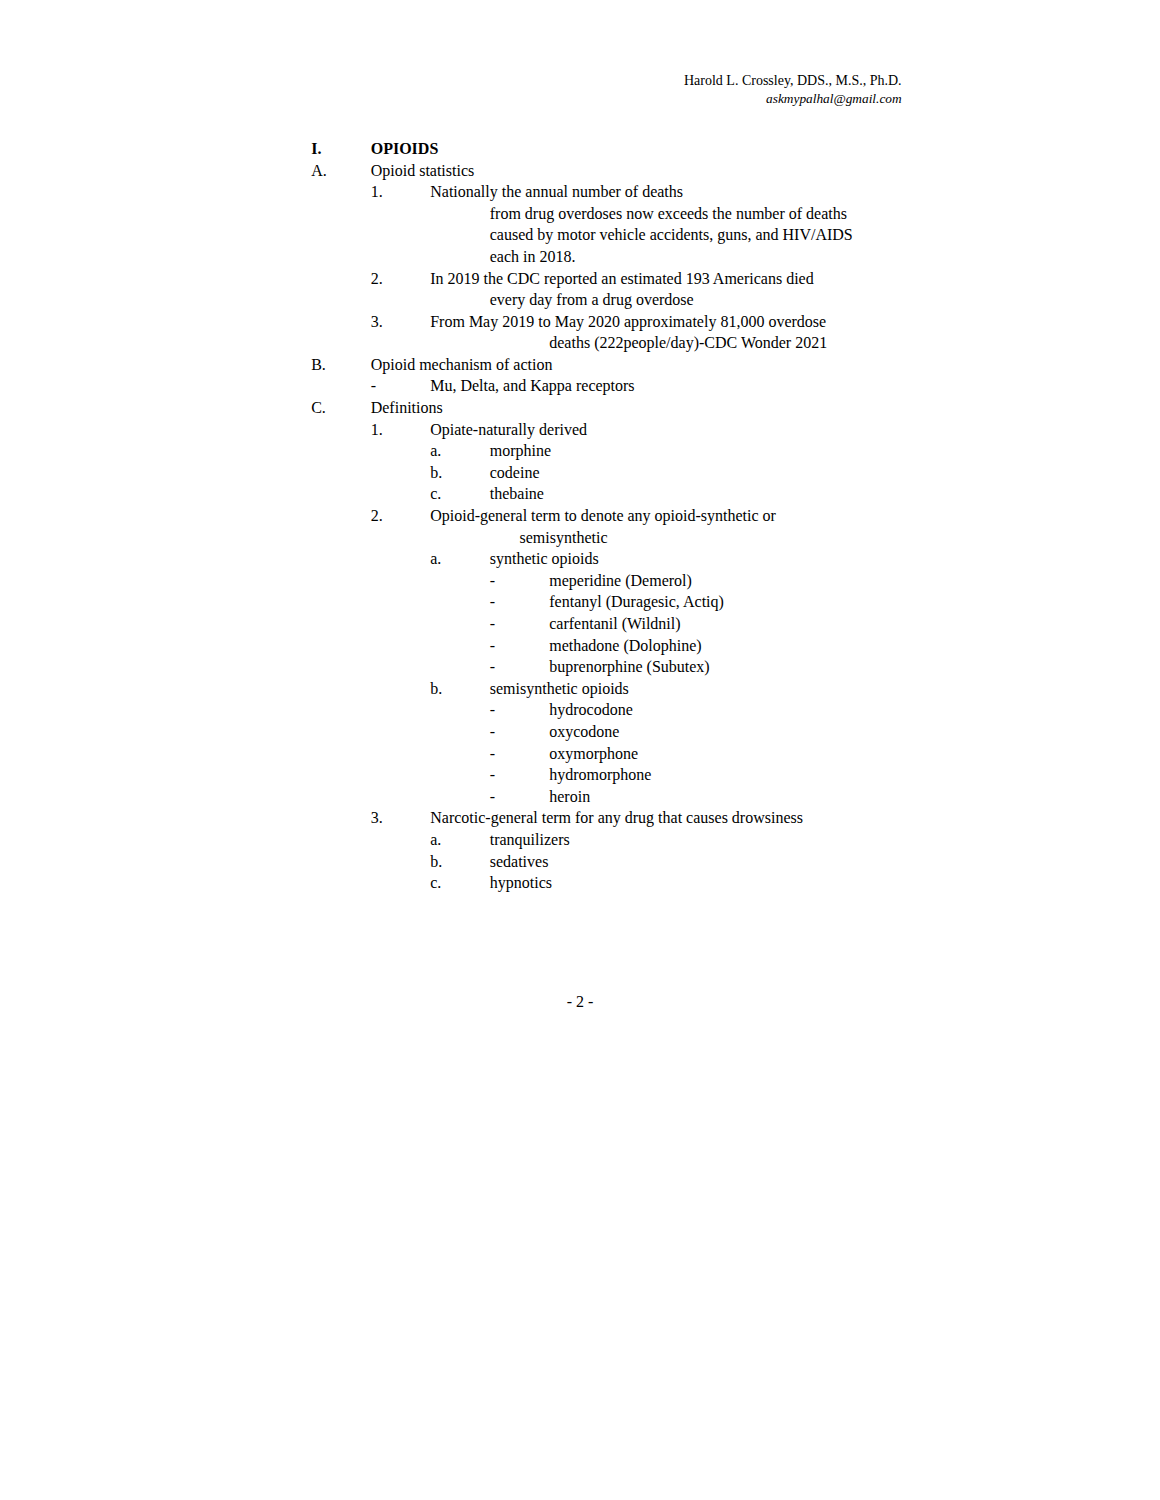Harold L. Crossley, DDS., M.S., Ph.D.
askmypalhal@gmail.com
I.
OPIOIDS
A.
Opioid statistics
1.
Nationally the annual number of deaths
from drug overdoses now exceeds the number of deaths
caused by motor vehicle accidents, guns, and HIV/AIDS
each in 2018.
2.
In 2019 the CDC reported an estimated 193 Americans died
every day from a drug overdose
3.
From May 2019 to May 2020 approximately 81,000 overdose
deaths (222people/day)-CDC Wonder 2021
B.
Opioid mechanism of action
-
Mu, Delta, and Kappa receptors
C.
Definitions
1.
Opiate-naturally derived
a.
morphine
b.
codeine
c.
thebaine
2.
Opioid-general term to denote any opioid-synthetic or
semisynthetic
a.
synthetic opioids
-
meperidine (Demerol)
-
fentanyl (Duragesic, Actiq)
-
carfentanil (Wildnil)
-
methadone (Dolophine)
-
buprenorphine (Subutex)
b.
semisynthetic opioids
-
hydrocodone
-
oxycodone
-
oxymorphone
-
hydromorphone
-
heroin
3.
Narcotic-general term for any drug that causes drowsiness
a.
tranquilizers
b.
sedatives
c.
hypnotics
- 2 -